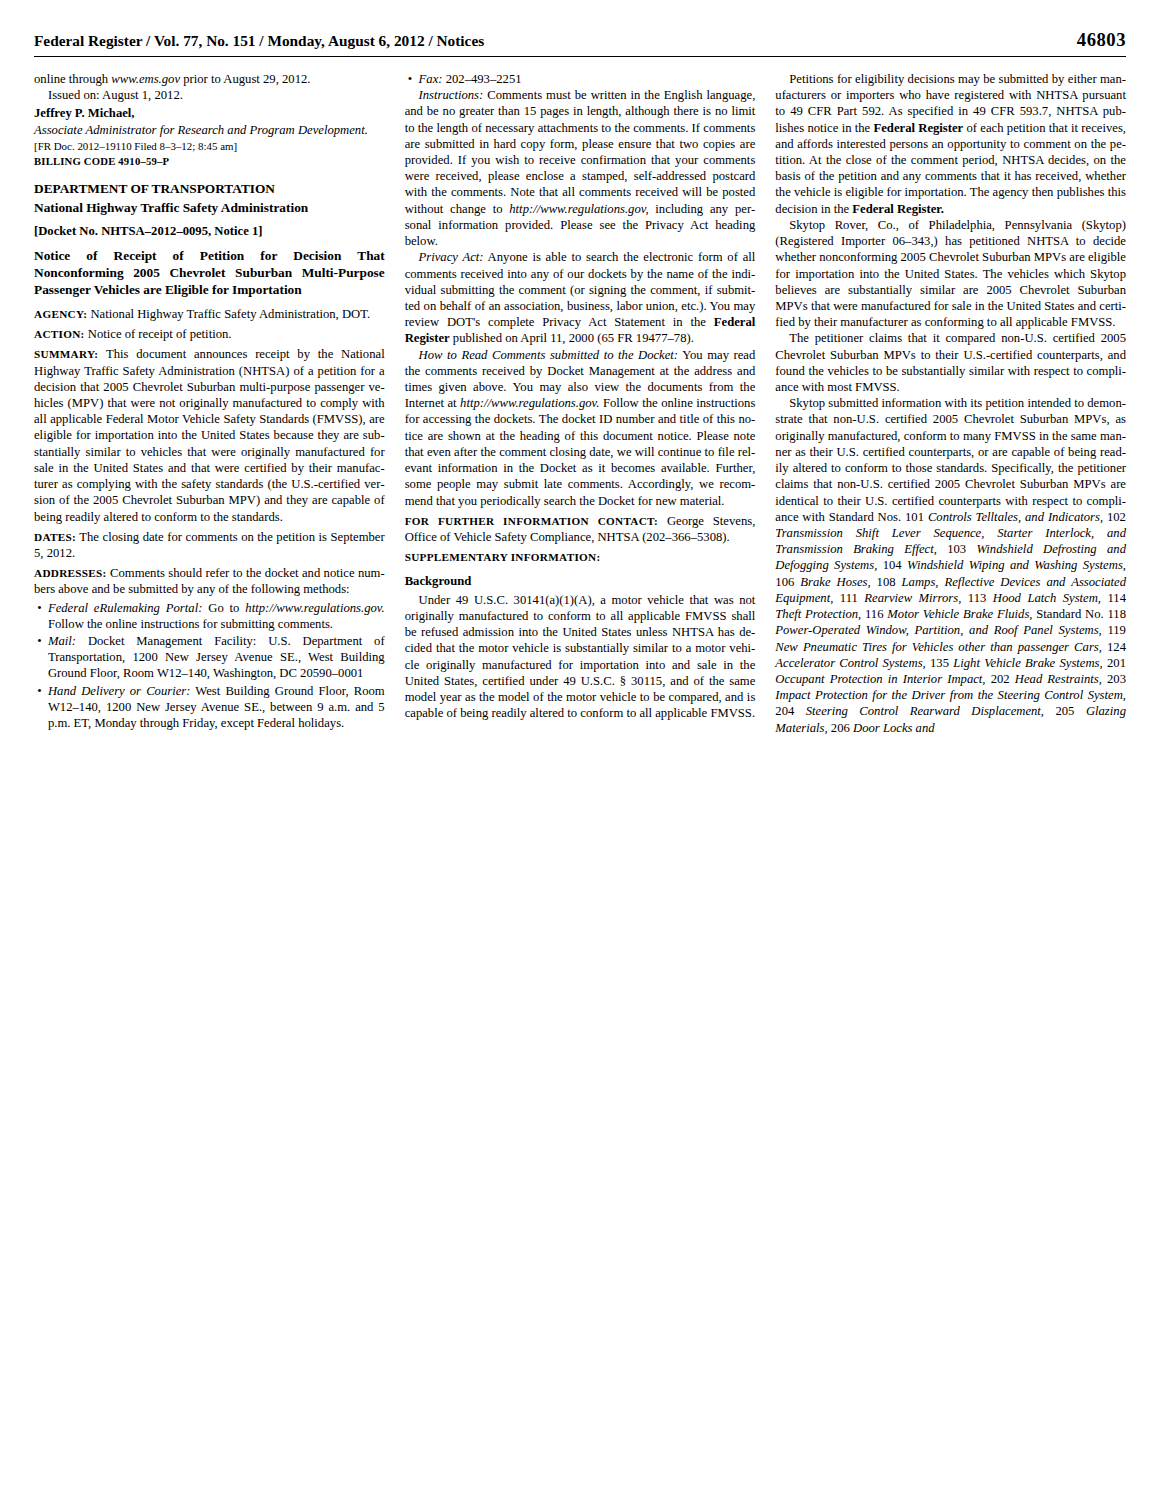Federal Register / Vol. 77, No. 151 / Monday, August 6, 2012 / Notices
46803
online through www.ems.gov prior to August 29, 2012.
Issued on: August 1, 2012.
Jeffrey P. Michael,
Associate Administrator for Research and Program Development.
[FR Doc. 2012–19110 Filed 8–3–12; 8:45 am]
BILLING CODE 4910–59–P
DEPARTMENT OF TRANSPORTATION
National Highway Traffic Safety Administration
[Docket No. NHTSA–2012–0095, Notice 1]
Notice of Receipt of Petition for Decision That Nonconforming 2005 Chevrolet Suburban Multi-Purpose Passenger Vehicles are Eligible for Importation
AGENCY: National Highway Traffic Safety Administration, DOT.
ACTION: Notice of receipt of petition.
SUMMARY: This document announces receipt by the National Highway Traffic Safety Administration (NHTSA) of a petition for a decision that 2005 Chevrolet Suburban multi-purpose passenger vehicles (MPV) that were not originally manufactured to comply with all applicable Federal Motor Vehicle Safety Standards (FMVSS), are eligible for importation into the United States because they are substantially similar to vehicles that were originally manufactured for sale in the United States and that were certified by their manufacturer as complying with the safety standards (the U.S.-certified version of the 2005 Chevrolet Suburban MPV) and they are capable of being readily altered to conform to the standards.
DATES: The closing date for comments on the petition is September 5, 2012.
ADDRESSES: Comments should refer to the docket and notice numbers above and be submitted by any of the following methods:
Federal eRulemaking Portal: Go to http://www.regulations.gov. Follow the online instructions for submitting comments.
Mail: Docket Management Facility: U.S. Department of Transportation, 1200 New Jersey Avenue SE., West Building Ground Floor, Room W12–140, Washington, DC 20590–0001
Hand Delivery or Courier: West Building Ground Floor, Room W12–140, 1200 New Jersey Avenue SE., between 9 a.m. and 5 p.m. ET, Monday through Friday, except Federal holidays.
Fax: 202–493–2251
Instructions: Comments must be written in the English language, and be no greater than 15 pages in length, although there is no limit to the length of necessary attachments to the comments. If comments are submitted in hard copy form, please ensure that two copies are provided. If you wish to receive confirmation that your comments were received, please enclose a stamped, self-addressed postcard with the comments. Note that all comments received will be posted without change to http://www.regulations.gov, including any personal information provided. Please see the Privacy Act heading below.
Privacy Act: Anyone is able to search the electronic form of all comments received into any of our dockets by the name of the individual submitting the comment (or signing the comment, if submitted on behalf of an association, business, labor union, etc.). You may review DOT's complete Privacy Act Statement in the Federal Register published on April 11, 2000 (65 FR 19477–78).
How to Read Comments submitted to the Docket: You may read the comments received by Docket Management at the address and times given above. You may also view the documents from the Internet at http://www.regulations.gov. Follow the online instructions for accessing the dockets. The docket ID number and title of this notice are shown at the heading of this document notice. Please note that even after the comment closing date, we will continue to file relevant information in the Docket as it becomes available. Further, some people may submit late comments. Accordingly, we recommend that you periodically search the Docket for new material.
FOR FURTHER INFORMATION CONTACT: George Stevens, Office of Vehicle Safety Compliance, NHTSA (202–366–5308).
SUPPLEMENTARY INFORMATION:
Background
Under 49 U.S.C. 30141(a)(1)(A), a motor vehicle that was not originally manufactured to conform to all applicable FMVSS shall be refused admission into the United States unless NHTSA has decided that the motor vehicle is substantially similar to a motor vehicle originally manufactured for importation into and sale in the United States, certified under 49 U.S.C. § 30115, and of the same model year as the model of the motor vehicle to be compared, and is capable of being readily altered to conform to all applicable FMVSS.
Petitions for eligibility decisions may be submitted by either manufacturers or importers who have registered with NHTSA pursuant to 49 CFR Part 592. As specified in 49 CFR 593.7, NHTSA publishes notice in the Federal Register of each petition that it receives, and affords interested persons an opportunity to comment on the petition. At the close of the comment period, NHTSA decides, on the basis of the petition and any comments that it has received, whether the vehicle is eligible for importation. The agency then publishes this decision in the Federal Register.
Skytop Rover, Co., of Philadelphia, Pennsylvania (Skytop) (Registered Importer 06–343,) has petitioned NHTSA to decide whether nonconforming 2005 Chevrolet Suburban MPVs are eligible for importation into the United States. The vehicles which Skytop believes are substantially similar are 2005 Chevrolet Suburban MPVs that were manufactured for sale in the United States and certified by their manufacturer as conforming to all applicable FMVSS.
The petitioner claims that it compared non-U.S. certified 2005 Chevrolet Suburban MPVs to their U.S.-certified counterparts, and found the vehicles to be substantially similar with respect to compliance with most FMVSS.
Skytop submitted information with its petition intended to demonstrate that non-U.S. certified 2005 Chevrolet Suburban MPVs, as originally manufactured, conform to many FMVSS in the same manner as their U.S. certified counterparts, or are capable of being readily altered to conform to those standards. Specifically, the petitioner claims that non-U.S. certified 2005 Chevrolet Suburban MPVs are identical to their U.S. certified counterparts with respect to compliance with Standard Nos. 101 Controls Telltales, and Indicators, 102 Transmission Shift Lever Sequence, Starter Interlock, and Transmission Braking Effect, 103 Windshield Defrosting and Defogging Systems, 104 Windshield Wiping and Washing Systems, 106 Brake Hoses, 108 Lamps, Reflective Devices and Associated Equipment, 111 Rearview Mirrors, 113 Hood Latch System, 114 Theft Protection, 116 Motor Vehicle Brake Fluids, Standard No. 118 Power-Operated Window, Partition, and Roof Panel Systems, 119 New Pneumatic Tires for Vehicles other than passenger Cars, 124 Accelerator Control Systems, 135 Light Vehicle Brake Systems, 201 Occupant Protection in Interior Impact, 202 Head Restraints, 203 Impact Protection for the Driver from the Steering Control System, 204 Steering Control Rearward Displacement, 205 Glazing Materials, 206 Door Locks and